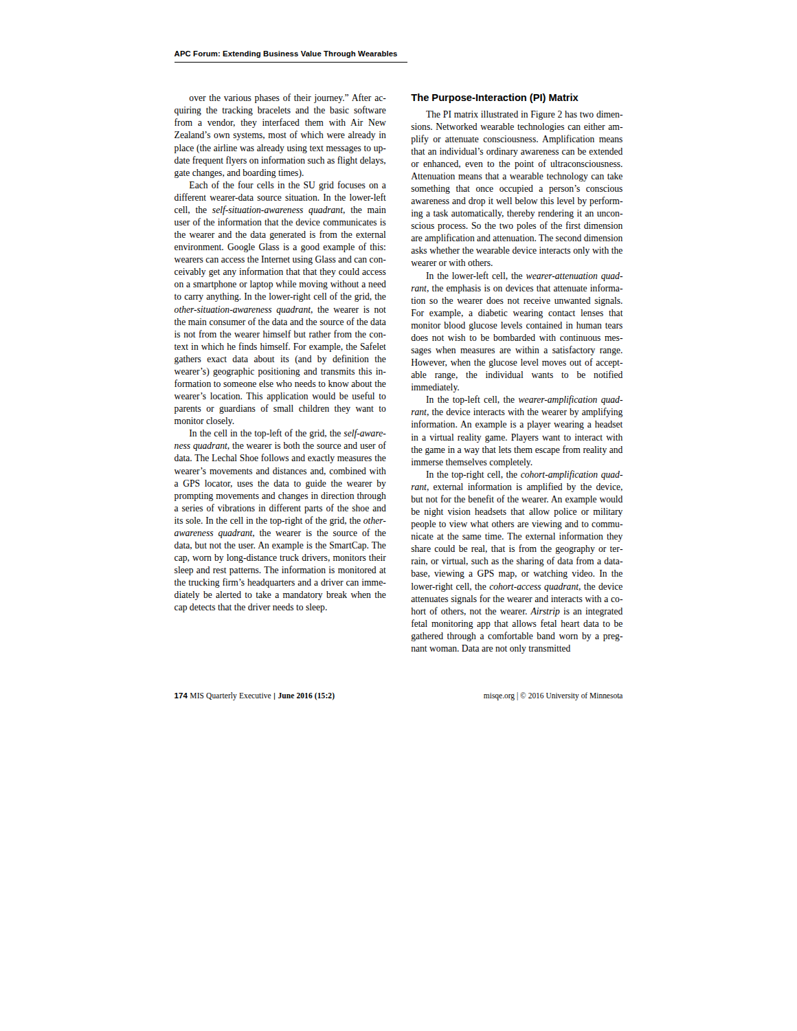APC Forum: Extending Business Value Through Wearables
over the various phases of their journey.” After acquiring the tracking bracelets and the basic software from a vendor, they interfaced them with Air New Zealand’s own systems, most of which were already in place (the airline was already using text messages to update frequent flyers on information such as flight delays, gate changes, and boarding times).
Each of the four cells in the SU grid focuses on a different wearer-data source situation. In the lower-left cell, the self-situation-awareness quadrant, the main user of the information that the device communicates is the wearer and the data generated is from the external environment. Google Glass is a good example of this: wearers can access the Internet using Glass and can conceivably get any information that that they could access on a smartphone or laptop while moving without a need to carry anything. In the lower-right cell of the grid, the other-situation-awareness quadrant, the wearer is not the main consumer of the data and the source of the data is not from the wearer himself but rather from the context in which he finds himself. For example, the Safelet gathers exact data about its (and by definition the wearer’s) geographic positioning and transmits this information to someone else who needs to know about the wearer’s location. This application would be useful to parents or guardians of small children they want to monitor closely.
In the cell in the top-left of the grid, the self-awareness quadrant, the wearer is both the source and user of data. The Lechal Shoe follows and exactly measures the wearer’s movements and distances and, combined with a GPS locator, uses the data to guide the wearer by prompting movements and changes in direction through a series of vibrations in different parts of the shoe and its sole. In the cell in the top-right of the grid, the other-awareness quadrant, the wearer is the source of the data, but not the user. An example is the SmartCap. The cap, worn by long-distance truck drivers, monitors their sleep and rest patterns. The information is monitored at the trucking firm’s headquarters and a driver can immediately be alerted to take a mandatory break when the cap detects that the driver needs to sleep.
The Purpose-Interaction (PI) Matrix
The PI matrix illustrated in Figure 2 has two dimensions. Networked wearable technologies can either amplify or attenuate consciousness. Amplification means that an individual’s ordinary awareness can be extended or enhanced, even to the point of ultraconsciousness. Attenuation means that a wearable technology can take something that once occupied a person’s conscious awareness and drop it well below this level by performing a task automatically, thereby rendering it an unconscious process. So the two poles of the first dimension are amplification and attenuation. The second dimension asks whether the wearable device interacts only with the wearer or with others.
In the lower-left cell, the wearer-attenuation quadrant, the emphasis is on devices that attenuate information so the wearer does not receive unwanted signals. For example, a diabetic wearing contact lenses that monitor blood glucose levels contained in human tears does not wish to be bombarded with continuous messages when measures are within a satisfactory range. However, when the glucose level moves out of acceptable range, the individual wants to be notified immediately.
In the top-left cell, the wearer-amplification quadrant, the device interacts with the wearer by amplifying information. An example is a player wearing a headset in a virtual reality game. Players want to interact with the game in a way that lets them escape from reality and immerse themselves completely.
In the top-right cell, the cohort-amplification quadrant, external information is amplified by the device, but not for the benefit of the wearer. An example would be night vision headsets that allow police or military people to view what others are viewing and to communicate at the same time. The external information they share could be real, that is from the geography or terrain, or virtual, such as the sharing of data from a database, viewing a GPS map, or watching video. In the lower-right cell, the cohort-access quadrant, the device attenuates signals for the wearer and interacts with a cohort of others, not the wearer. Airstrip is an integrated fetal monitoring app that allows fetal heart data to be gathered through a comfortable band worn by a pregnant woman. Data are not only transmitted
174 MIS Quarterly Executive | June 2016 (15:2)
misqe.org | © 2016 University of Minnesota